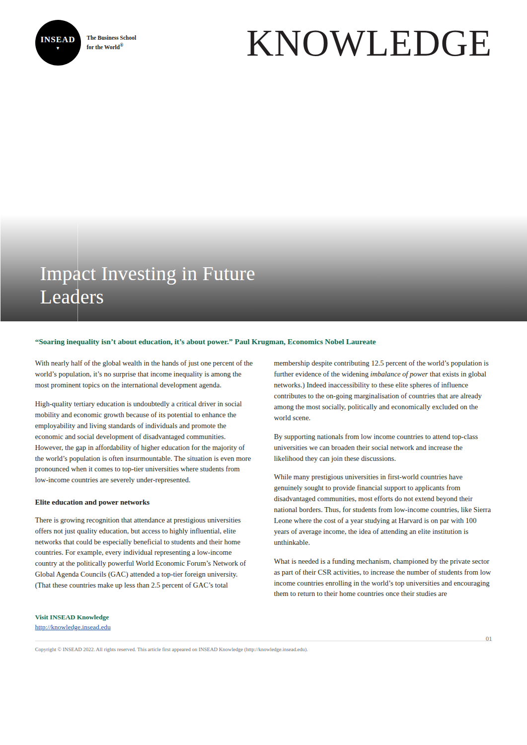INSEAD ▼
The Business School
for the World®
KNOWLEDGE
Impact Investing in Future
Leaders
“Soaring inequality isn’t about education, it’s about power.” Paul Krugman, Economics Nobel Laureate
With nearly half of the global wealth in the hands of just one percent of the world’s population, it’s no surprise that income inequality is among the most prominent topics on the international development agenda.
High-quality tertiary education is undoubtedly a critical driver in social mobility and economic growth because of its potential to enhance the employability and living standards of individuals and promote the economic and social development of disadvantaged communities. However, the gap in affordability of higher education for the majority of the world’s population is often insurmountable. The situation is even more pronounced when it comes to top-tier universities where students from low-income countries are severely under-represented.
Elite education and power networks
There is growing recognition that attendance at prestigious universities offers not just quality education, but access to highly influential, elite networks that could be especially beneficial to students and their home countries. For example, every individual representing a low-income country at the politically powerful World Economic Forum’s Network of Global Agenda Councils (GAC) attended a top-tier foreign university. (That these countries make up less than 2.5 percent of GAC’s total membership despite contributing 12.5 percent of the world’s population is further evidence of the widening imbalance of power that exists in global networks.) Indeed inaccessibility to these elite spheres of influence contributes to the on-going marginalisation of countries that are already among the most socially, politically and economically excluded on the world scene.
By supporting nationals from low income countries to attend top-class universities we can broaden their social network and increase the likelihood they can join these discussions.
While many prestigious universities in first-world countries have genuinely sought to provide financial support to applicants from disadvantaged communities, most efforts do not extend beyond their national borders. Thus, for students from low-income countries, like Sierra Leone where the cost of a year studying at Harvard is on par with 100 years of average income, the idea of attending an elite institution is unthinkable.
What is needed is a funding mechanism, championed by the private sector as part of their CSR activities, to increase the number of students from low income countries enrolling in the world’s top universities and encouraging them to return to their home countries once their studies are
Visit INSEAD Knowledge
http://knowledge.insead.edu
01
Copyright © INSEAD 2022. All rights reserved. This article first appeared on INSEAD Knowledge (http://knowledge.insead.edu).